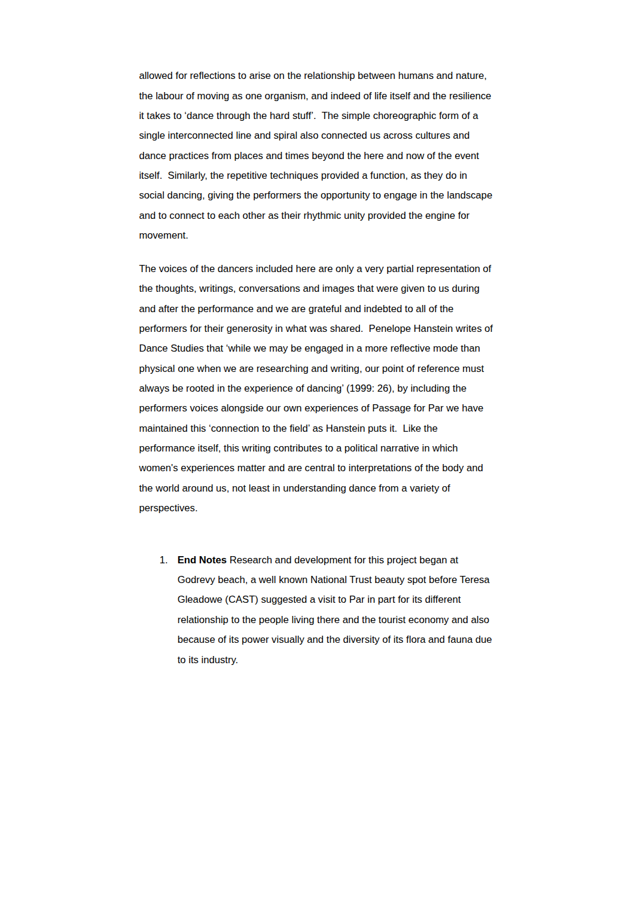allowed for reflections to arise on the relationship between humans and nature, the labour of moving as one organism, and indeed of life itself and the resilience it takes to ‘dance through the hard stuff’. The simple choreographic form of a single interconnected line and spiral also connected us across cultures and dance practices from places and times beyond the here and now of the event itself. Similarly, the repetitive techniques provided a function, as they do in social dancing, giving the performers the opportunity to engage in the landscape and to connect to each other as their rhythmic unity provided the engine for movement.
The voices of the dancers included here are only a very partial representation of the thoughts, writings, conversations and images that were given to us during and after the performance and we are grateful and indebted to all of the performers for their generosity in what was shared. Penelope Hanstein writes of Dance Studies that ‘while we may be engaged in a more reflective mode than physical one when we are researching and writing, our point of reference must always be rooted in the experience of dancing’ (1999: 26), by including the performers voices alongside our own experiences of Passage for Par we have maintained this ‘connection to the field’ as Hanstein puts it. Like the performance itself, this writing contributes to a political narrative in which women's experiences matter and are central to interpretations of the body and the world around us, not least in understanding dance from a variety of perspectives.
End Notes Research and development for this project began at Godrevy beach, a well known National Trust beauty spot before Teresa Gleadowe (CAST) suggested a visit to Par in part for its different relationship to the people living there and the tourist economy and also because of its power visually and the diversity of its flora and fauna due to its industry.